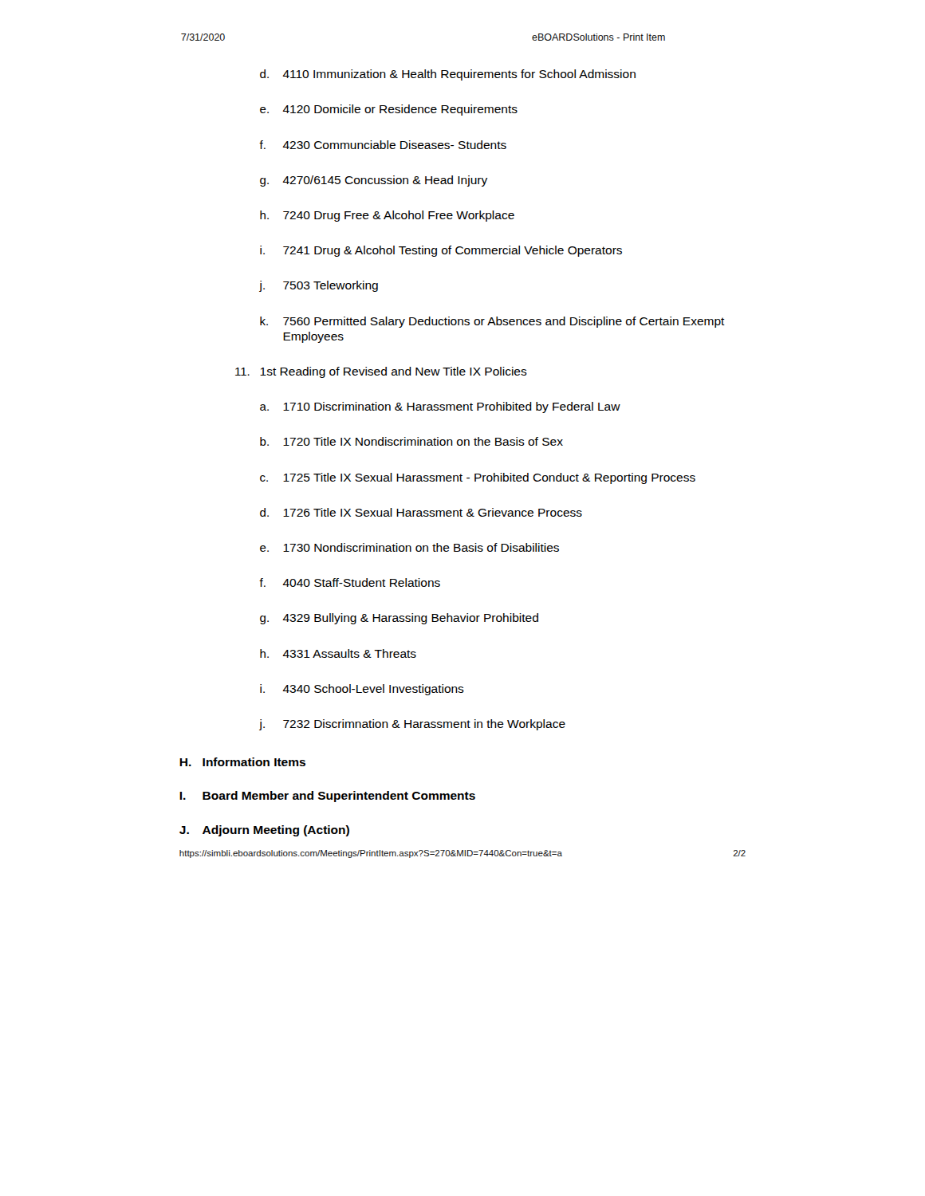7/31/2020
eBOARDSolutions - Print Item
d. 4110 Immunization & Health Requirements for School Admission
e. 4120 Domicile or Residence Requirements
f. 4230 Communciable Diseases- Students
g. 4270/6145 Concussion & Head Injury
h. 7240 Drug Free & Alcohol Free Workplace
i. 7241 Drug & Alcohol Testing of Commercial Vehicle Operators
j. 7503 Teleworking
k. 7560 Permitted Salary Deductions or Absences and Discipline of Certain Exempt Employees
11. 1st Reading of Revised and New Title IX Policies
a. 1710 Discrimination & Harassment Prohibited by Federal Law
b. 1720 Title IX Nondiscrimination on the Basis of Sex
c. 1725 Title IX Sexual Harassment - Prohibited Conduct & Reporting Process
d. 1726 Title IX Sexual Harassment & Grievance Process
e. 1730 Nondiscrimination on the Basis of Disabilities
f. 4040 Staff-Student Relations
g. 4329 Bullying & Harassing Behavior Prohibited
h. 4331 Assaults & Threats
i. 4340 School-Level Investigations
j. 7232 Discrimnation & Harassment in the Workplace
H. Information Items
I. Board Member and Superintendent Comments
J. Adjourn Meeting (Action)
https://simbli.eboardsolutions.com/Meetings/PrintItem.aspx?S=270&MID=7440&Con=true&t=a
2/2